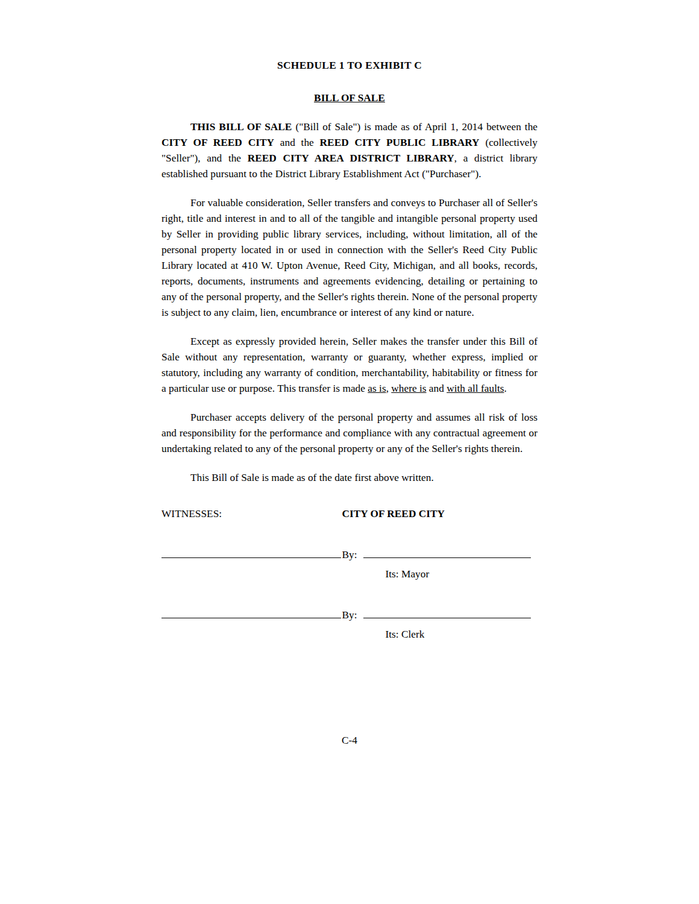SCHEDULE 1 TO EXHIBIT C
BILL OF SALE
THIS BILL OF SALE ("Bill of Sale") is made as of April 1, 2014 between the CITY OF REED CITY and the REED CITY PUBLIC LIBRARY (collectively "Seller"), and the REED CITY AREA DISTRICT LIBRARY, a district library established pursuant to the District Library Establishment Act ("Purchaser").
For valuable consideration, Seller transfers and conveys to Purchaser all of Seller's right, title and interest in and to all of the tangible and intangible personal property used by Seller in providing public library services, including, without limitation, all of the personal property located in or used in connection with the Seller's Reed City Public Library located at 410 W. Upton Avenue, Reed City, Michigan, and all books, records, reports, documents, instruments and agreements evidencing, detailing or pertaining to any of the personal property, and the Seller's rights therein. None of the personal property is subject to any claim, lien, encumbrance or interest of any kind or nature.
Except as expressly provided herein, Seller makes the transfer under this Bill of Sale without any representation, warranty or guaranty, whether express, implied or statutory, including any warranty of condition, merchantability, habitability or fitness for a particular use or purpose. This transfer is made as is, where is and with all faults.
Purchaser accepts delivery of the personal property and assumes all risk of loss and responsibility for the performance and compliance with any contractual agreement or undertaking related to any of the personal property or any of the Seller's rights therein.
This Bill of Sale is made as of the date first above written.
| WITNESSES: | CITY OF REED CITY |
| | By: Its: Mayor |
| | By: Its: Clerk |
C-4